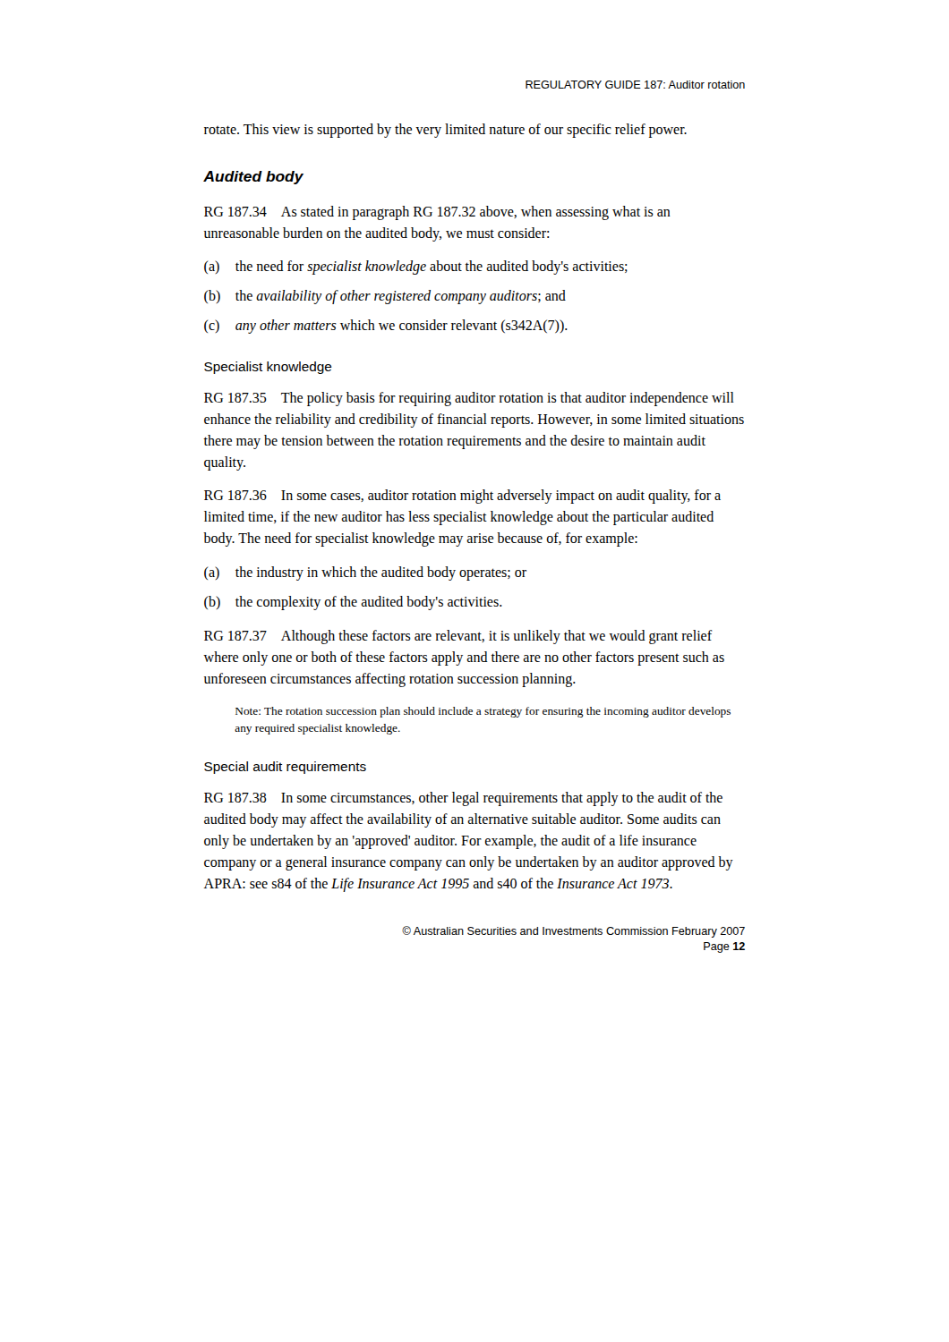REGULATORY GUIDE 187: Auditor rotation
rotate. This view is supported by the very limited nature of our specific relief power.
Audited body
RG 187.34 As stated in paragraph RG 187.32 above, when assessing what is an unreasonable burden on the audited body, we must consider:
(a) the need for specialist knowledge about the audited body's activities;
(b) the availability of other registered company auditors; and
(c) any other matters which we consider relevant (s342A(7)).
Specialist knowledge
RG 187.35 The policy basis for requiring auditor rotation is that auditor independence will enhance the reliability and credibility of financial reports. However, in some limited situations there may be tension between the rotation requirements and the desire to maintain audit quality.
RG 187.36 In some cases, auditor rotation might adversely impact on audit quality, for a limited time, if the new auditor has less specialist knowledge about the particular audited body. The need for specialist knowledge may arise because of, for example:
(a) the industry in which the audited body operates; or
(b) the complexity of the audited body's activities.
RG 187.37 Although these factors are relevant, it is unlikely that we would grant relief where only one or both of these factors apply and there are no other factors present such as unforeseen circumstances affecting rotation succession planning.
Note: The rotation succession plan should include a strategy for ensuring the incoming auditor develops any required specialist knowledge.
Special audit requirements
RG 187.38 In some circumstances, other legal requirements that apply to the audit of the audited body may affect the availability of an alternative suitable auditor. Some audits can only be undertaken by an 'approved' auditor. For example, the audit of a life insurance company or a general insurance company can only be undertaken by an auditor approved by APRA: see s84 of the Life Insurance Act 1995 and s40 of the Insurance Act 1973.
© Australian Securities and Investments Commission February 2007
Page 12